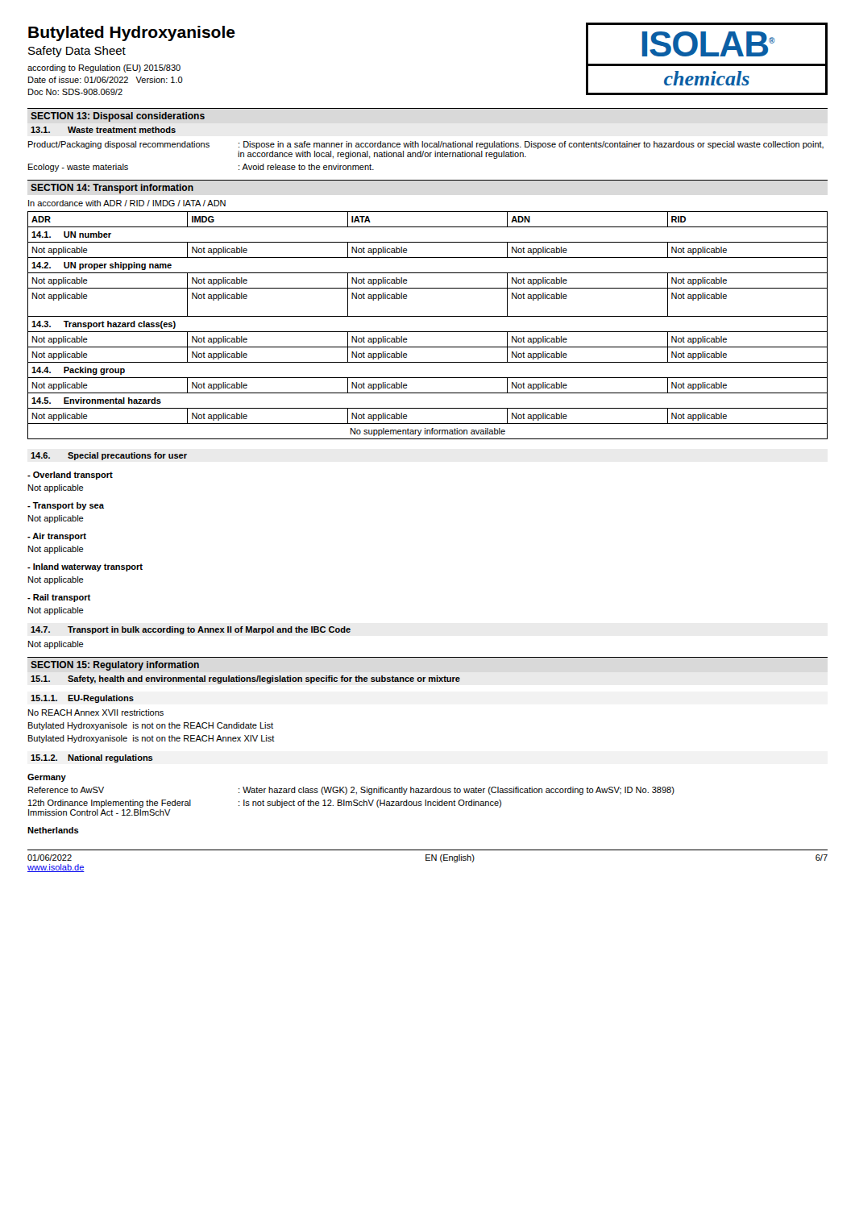Butylated Hydroxyanisole
Safety Data Sheet
according to Regulation (EU) 2015/830
Date of issue: 01/06/2022 Version: 1.0
Doc No: SDS-908.069/2
ISOLAB®
chemicals
SECTION 13: Disposal considerations
13.1. Waste treatment methods
Product/Packaging disposal recommendations
Dispose in a safe manner in accordance with local/national regulations. Dispose of contents/container to hazardous or special waste collection point, in accordance with local, regional, national and/or international regulation.
Ecology - waste materials
Avoid release to the environment.
SECTION 14: Transport information
In accordance with ADR / RID / IMDG / IATA / ADN
| ADR | IMDG | IATA | ADN | RID |
| --- | --- | --- | --- | --- |
| 14.1. UN number |
| Not applicable | Not applicable | Not applicable | Not applicable | Not applicable |
| 14.2. UN proper shipping name |
| Not applicable | Not applicable | Not applicable | Not applicable | Not applicable |
| Not applicable | Not applicable | Not applicable | Not applicable | Not applicable |
| 14.3. Transport hazard class(es) |
| Not applicable | Not applicable | Not applicable | Not applicable | Not applicable |
| Not applicable | Not applicable | Not applicable | Not applicable | Not applicable |
| 14.4. Packing group |
| Not applicable | Not applicable | Not applicable | Not applicable | Not applicable |
| 14.5. Environmental hazards |
| Not applicable | Not applicable | Not applicable | Not applicable | Not applicable |
| No supplementary information available |
14.6. Special precautions for user
- Overland transport
Not applicable
- Transport by sea
Not applicable
- Air transport
Not applicable
- Inland waterway transport
Not applicable
- Rail transport
Not applicable
14.7. Transport in bulk according to Annex II of Marpol and the IBC Code
Not applicable
SECTION 15: Regulatory information
15.1. Safety, health and environmental regulations/legislation specific for the substance or mixture
15.1.1. EU-Regulations
No REACH Annex XVII restrictions
Butylated Hydroxyanisole is not on the REACH Candidate List
Butylated Hydroxyanisole is not on the REACH Annex XIV List
15.1.2. National regulations
Germany
Reference to AwSV
Water hazard class (WGK) 2, Significantly hazardous to water (Classification according to AwSV; ID No. 3898)
12th Ordinance Implementing the Federal Immission Control Act - 12.BImSchV
Is not subject of the 12. BImSchV (Hazardous Incident Ordinance)
Netherlands
01/06/2022
www.isolab.de
EN (English)
6/7